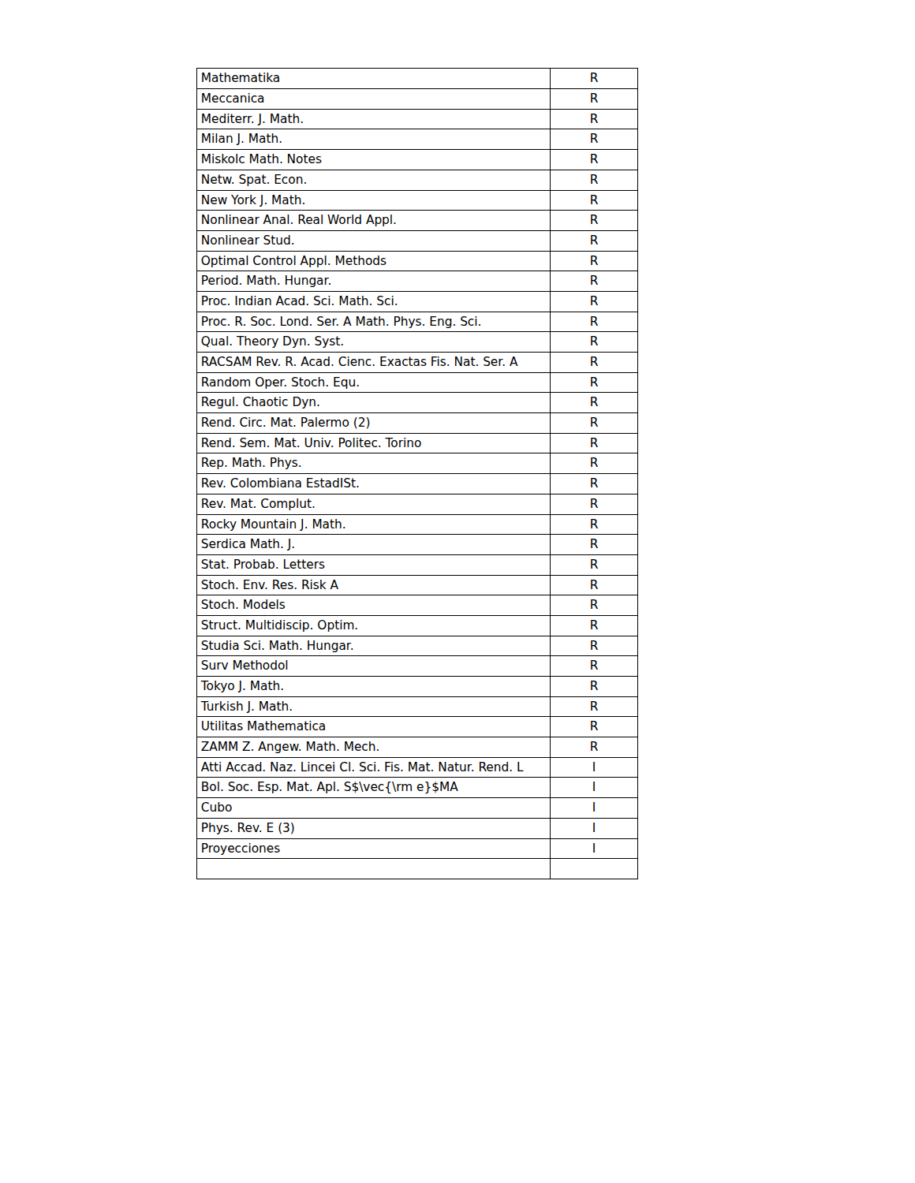| Mathematika | R |
| Meccanica | R |
| Mediterr. J. Math. | R |
| Milan J. Math. | R |
| Miskolc Math. Notes | R |
| Netw. Spat. Econ. | R |
| New York J. Math. | R |
| Nonlinear Anal. Real World Appl. | R |
| Nonlinear Stud. | R |
| Optimal Control Appl. Methods | R |
| Period. Math. Hungar. | R |
| Proc. Indian Acad. Sci. Math. Sci. | R |
| Proc. R. Soc. Lond. Ser. A Math. Phys. Eng. Sci. | R |
| Qual. Theory Dyn. Syst. | R |
| RACSAM Rev. R. Acad. Cienc. Exactas Fis. Nat. Ser. A | R |
| Random Oper. Stoch. Equ. | R |
| Regul. Chaotic Dyn. | R |
| Rend. Circ. Mat. Palermo (2) | R |
| Rend. Sem. Mat. Univ. Politec. Torino | R |
| Rep. Math. Phys. | R |
| Rev. Colombiana EstadISt. | R |
| Rev. Mat. Complut. | R |
| Rocky Mountain J. Math. | R |
| Serdica Math. J. | R |
| Stat. Probab. Letters | R |
| Stoch. Env. Res. Risk A | R |
| Stoch. Models | R |
| Struct. Multidiscip. Optim. | R |
| Studia Sci. Math. Hungar. | R |
| Surv Methodol | R |
| Tokyo J. Math. | R |
| Turkish J. Math. | R |
| Utilitas Mathematica | R |
| ZAMM Z. Angew. Math. Mech. | R |
| Atti Accad. Naz. Lincei Cl. Sci. Fis. Mat. Natur. Rend. L | I |
| Bol. Soc. Esp. Mat. Apl. S$\vec{\rm e}$MA | I |
| Cubo | I |
| Phys. Rev. E (3) | I |
| Proyecciones | I |